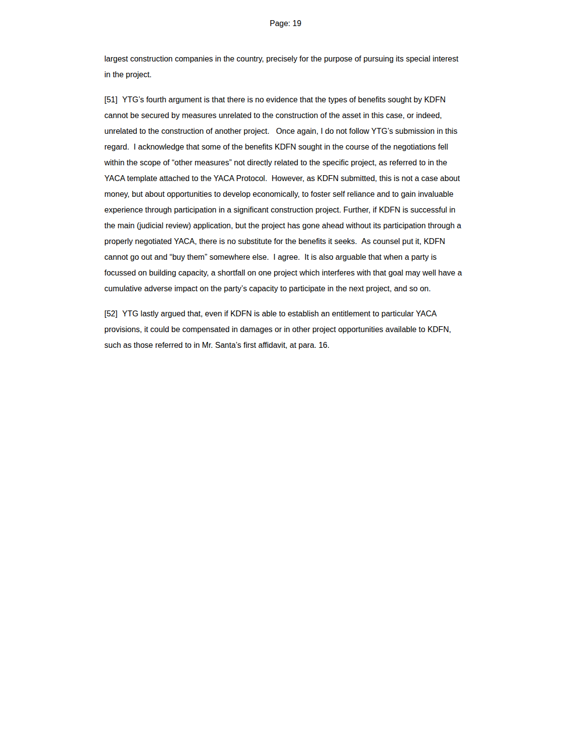Page: 19
largest construction companies in the country, precisely for the purpose of pursuing its special interest in the project.
[51] YTG’s fourth argument is that there is no evidence that the types of benefits sought by KDFN cannot be secured by measures unrelated to the construction of the asset in this case, or indeed, unrelated to the construction of another project. Once again, I do not follow YTG’s submission in this regard. I acknowledge that some of the benefits KDFN sought in the course of the negotiations fell within the scope of “other measures” not directly related to the specific project, as referred to in the YACA template attached to the YACA Protocol. However, as KDFN submitted, this is not a case about money, but about opportunities to develop economically, to foster self reliance and to gain invaluable experience through participation in a significant construction project. Further, if KDFN is successful in the main (judicial review) application, but the project has gone ahead without its participation through a properly negotiated YACA, there is no substitute for the benefits it seeks. As counsel put it, KDFN cannot go out and “buy them” somewhere else. I agree. It is also arguable that when a party is focussed on building capacity, a shortfall on one project which interferes with that goal may well have a cumulative adverse impact on the party’s capacity to participate in the next project, and so on.
[52] YTG lastly argued that, even if KDFN is able to establish an entitlement to particular YACA provisions, it could be compensated in damages or in other project opportunities available to KDFN, such as those referred to in Mr. Santa’s first affidavit, at para. 16.